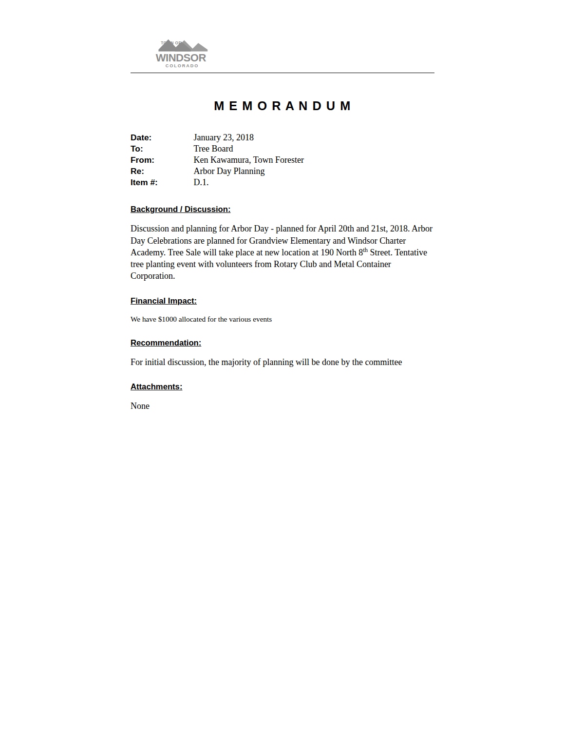TOWN OF WINDSOR COLORADO
M E M O R A N D U M
| Date: | January 23, 2018 |
| To: | Tree Board |
| From: | Ken Kawamura, Town Forester |
| Re: | Arbor Day Planning |
| Item #: | D.1. |
Background / Discussion:
Discussion and planning for Arbor Day - planned for April 20th and 21st, 2018. Arbor Day Celebrations are planned for Grandview Elementary and Windsor Charter Academy. Tree Sale will take place at new location at 190 North 8th Street. Tentative tree planting event with volunteers from Rotary Club and Metal Container Corporation.
Financial Impact:
We have $1000 allocated for the various events
Recommendation:
For initial discussion, the majority of planning will be done by the committee
Attachments:
None